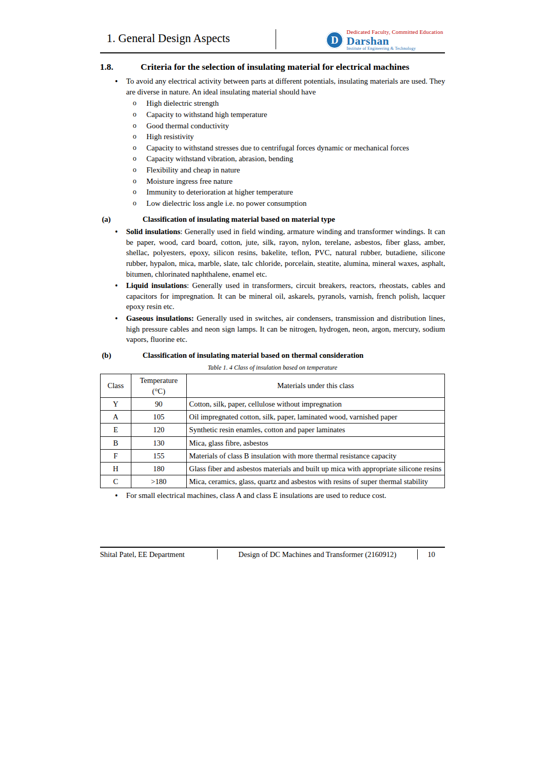1. General Design Aspects
D
Dedicated Faculty, Committed Education
Darshan
Institute of Engineering & Technology
1.8. Criteria for the selection of insulating material for electrical machines
To avoid any electrical activity between parts at different potentials, insulating materials are used. They are diverse in nature. An ideal insulating material should have
High dielectric strength
Capacity to withstand high temperature
Good thermal conductivity
High resistivity
Capacity to withstand stresses due to centrifugal forces dynamic or mechanical forces
Capacity withstand vibration, abrasion, bending
Flexibility and cheap in nature
Moisture ingress free nature
Immunity to deterioration at higher temperature
Low dielectric loss angle i.e. no power consumption
(a) Classification of insulating material based on material type
Solid insulations: Generally used in field winding, armature winding and transformer windings. It can be paper, wood, card board, cotton, jute, silk, rayon, nylon, terelane, asbestos, fiber glass, amber, shellac, polyesters, epoxy, silicon resins, bakelite, teflon, PVC, natural rubber, butadiene, silicone rubber, hypalon, mica, marble, slate, talc chloride, porcelain, steatite, alumina, mineral waxes, asphalt, bitumen, chlorinated naphthalene, enamel etc.
Liquid insulations: Generally used in transformers, circuit breakers, reactors, rheostats, cables and capacitors for impregnation. It can be mineral oil, askarels, pyranols, varnish, french polish, lacquer epoxy resin etc.
Gaseous insulations: Generally used in switches, air condensers, transmission and distribution lines, high pressure cables and neon sign lamps. It can be nitrogen, hydrogen, neon, argon, mercury, sodium vapors, fluorine etc.
(b) Classification of insulating material based on thermal consideration
Table 1. 4 Class of insulation based on temperature
| Class | Temperature (°C) | Materials under this class |
| --- | --- | --- |
| Y | 90 | Cotton, silk, paper, cellulose without impregnation |
| A | 105 | Oil impregnated cotton, silk, paper, laminated wood, varnished paper |
| E | 120 | Synthetic resin enamles, cotton and paper laminates |
| B | 130 | Mica, glass fibre, asbestos |
| F | 155 | Materials of class B insulation with more thermal resistance capacity |
| H | 180 | Glass fiber and asbestos materials and built up mica with appropriate silicone resins |
| C | >180 | Mica, ceramics, glass, quartz and asbestos with resins of super thermal stability |
For small electrical machines, class A and class E insulations are used to reduce cost.
Shital Patel, EE Department
Design of DC Machines and Transformer (2160912)
10